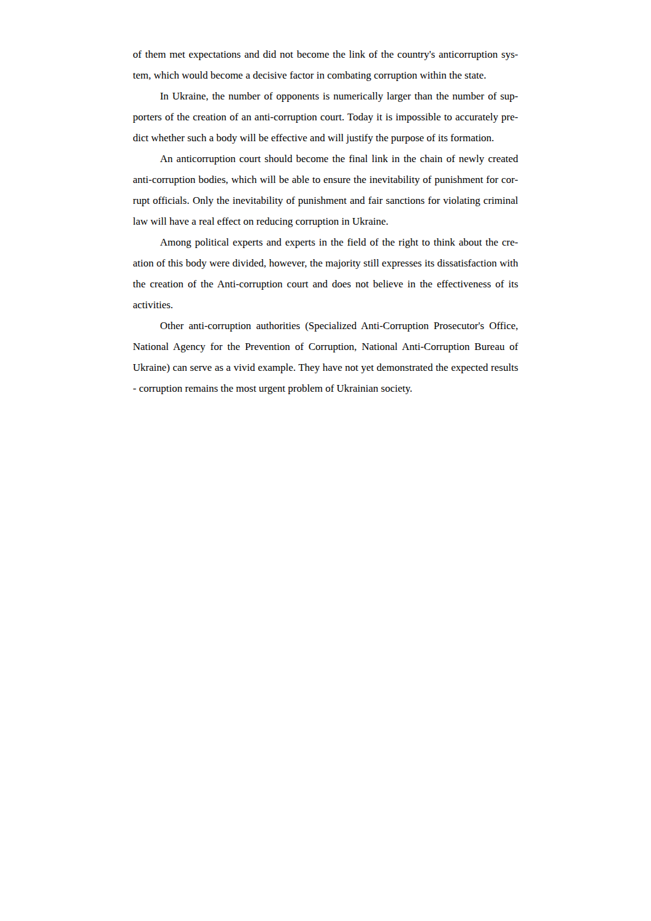of them met expectations and did not become the link of the country's anticorruption system, which would become a decisive factor in combating corruption within the state.
In Ukraine, the number of opponents is numerically larger than the number of supporters of the creation of an anti-corruption court. Today it is impossible to accurately predict whether such a body will be effective and will justify the purpose of its formation.
An anticorruption court should become the final link in the chain of newly created anti-corruption bodies, which will be able to ensure the inevitability of punishment for corrupt officials. Only the inevitability of punishment and fair sanctions for violating criminal law will have a real effect on reducing corruption in Ukraine.
Among political experts and experts in the field of the right to think about the creation of this body were divided, however, the majority still expresses its dissatisfaction with the creation of the Anti-corruption court and does not believe in the effectiveness of its activities.
Other anti-corruption authorities (Specialized Anti-Corruption Prosecutor's Office, National Agency for the Prevention of Corruption, National Anti-Corruption Bureau of Ukraine) can serve as a vivid example. They have not yet demonstrated the expected results - corruption remains the most urgent problem of Ukrainian society.